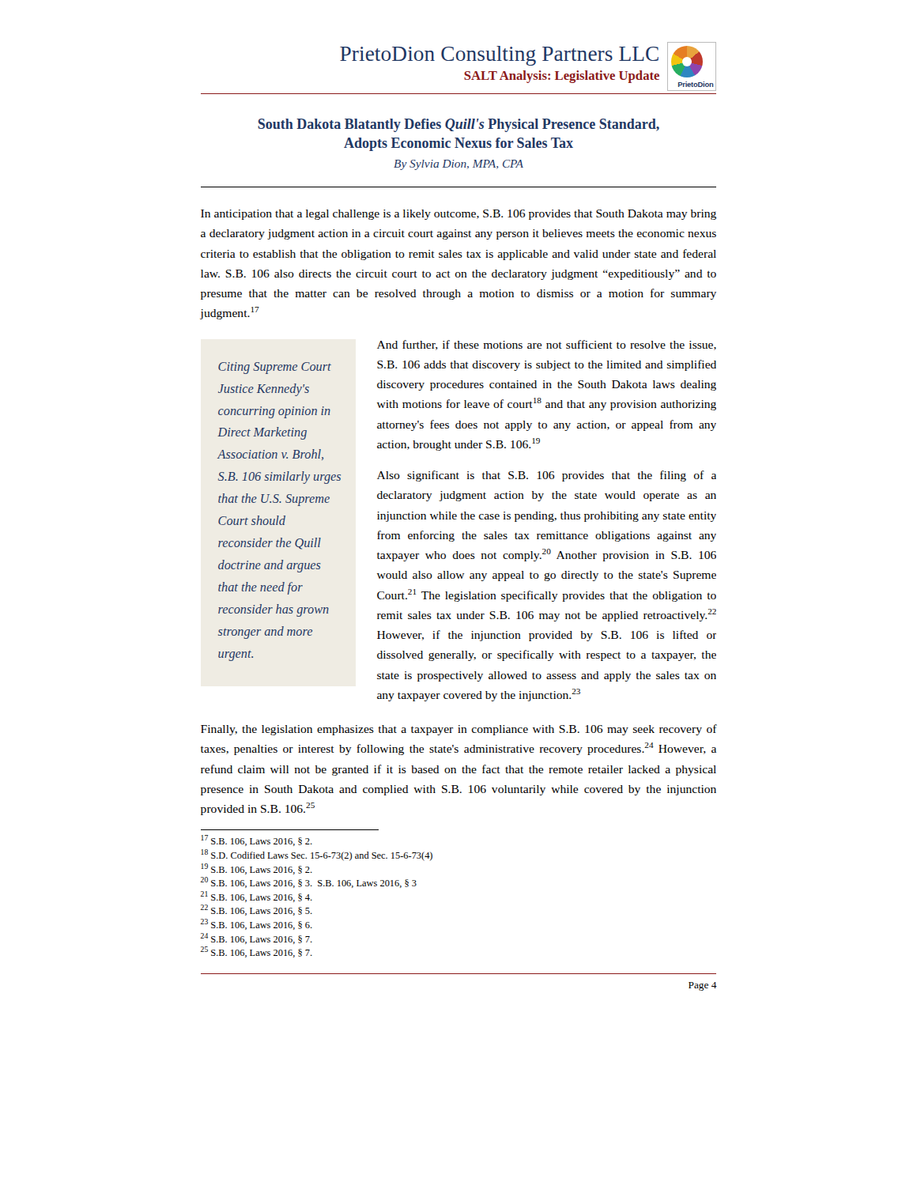PrietoDion Consulting Partners LLC
SALT Analysis: Legislative Update
PrietoDion
South Dakota Blatantly Defies Quill's Physical Presence Standard,
Adopts Economic Nexus for Sales Tax
By Sylvia Dion, MPA, CPA
In anticipation that a legal challenge is a likely outcome, S.B. 106 provides that South Dakota may bring a declaratory judgment action in a circuit court against any person it believes meets the economic nexus criteria to establish that the obligation to remit sales tax is applicable and valid under state and federal law. S.B. 106 also directs the circuit court to act on the declaratory judgment “expeditiously” and to presume that the matter can be resolved through a motion to dismiss or a motion for summary judgment.17
Citing Supreme Court Justice Kennedy's concurring opinion in Direct Marketing Association v. Brohl, S.B. 106 similarly urges that the U.S. Supreme Court should reconsider the Quill doctrine and argues that the need for reconsider has grown stronger and more urgent.
And further, if these motions are not sufficient to resolve the issue, S.B. 106 adds that discovery is subject to the limited and simplified discovery procedures contained in the South Dakota laws dealing with motions for leave of court18 and that any provision authorizing attorney's fees does not apply to any action, or appeal from any action, brought under S.B. 106.19
Also significant is that S.B. 106 provides that the filing of a declaratory judgment action by the state would operate as an injunction while the case is pending, thus prohibiting any state entity from enforcing the sales tax remittance obligations against any taxpayer who does not comply.20 Another provision in S.B. 106 would also allow any appeal to go directly to the state's Supreme Court.21 The legislation specifically provides that the obligation to remit sales tax under S.B. 106 may not be applied retroactively.22 However, if the injunction provided by S.B. 106 is lifted or dissolved generally, or specifically with respect to a taxpayer, the state is prospectively allowed to assess and apply the sales tax on any taxpayer covered by the injunction.23
Finally, the legislation emphasizes that a taxpayer in compliance with S.B. 106 may seek recovery of taxes, penalties or interest by following the state's administrative recovery procedures.24 However, a refund claim will not be granted if it is based on the fact that the remote retailer lacked a physical presence in South Dakota and complied with S.B. 106 voluntarily while covered by the injunction provided in S.B. 106.25
17 S.B. 106, Laws 2016, § 2.
18 S.D. Codified Laws Sec. 15-6-73(2) and Sec. 15-6-73(4)
19 S.B. 106, Laws 2016, § 2.
20 S.B. 106, Laws 2016, § 3. S.B. 106, Laws 2016, § 3
21 S.B. 106, Laws 2016, § 4.
22 S.B. 106, Laws 2016, § 5.
23 S.B. 106, Laws 2016, § 6.
24 S.B. 106, Laws 2016, § 7.
25 S.B. 106, Laws 2016, § 7.
Page 4